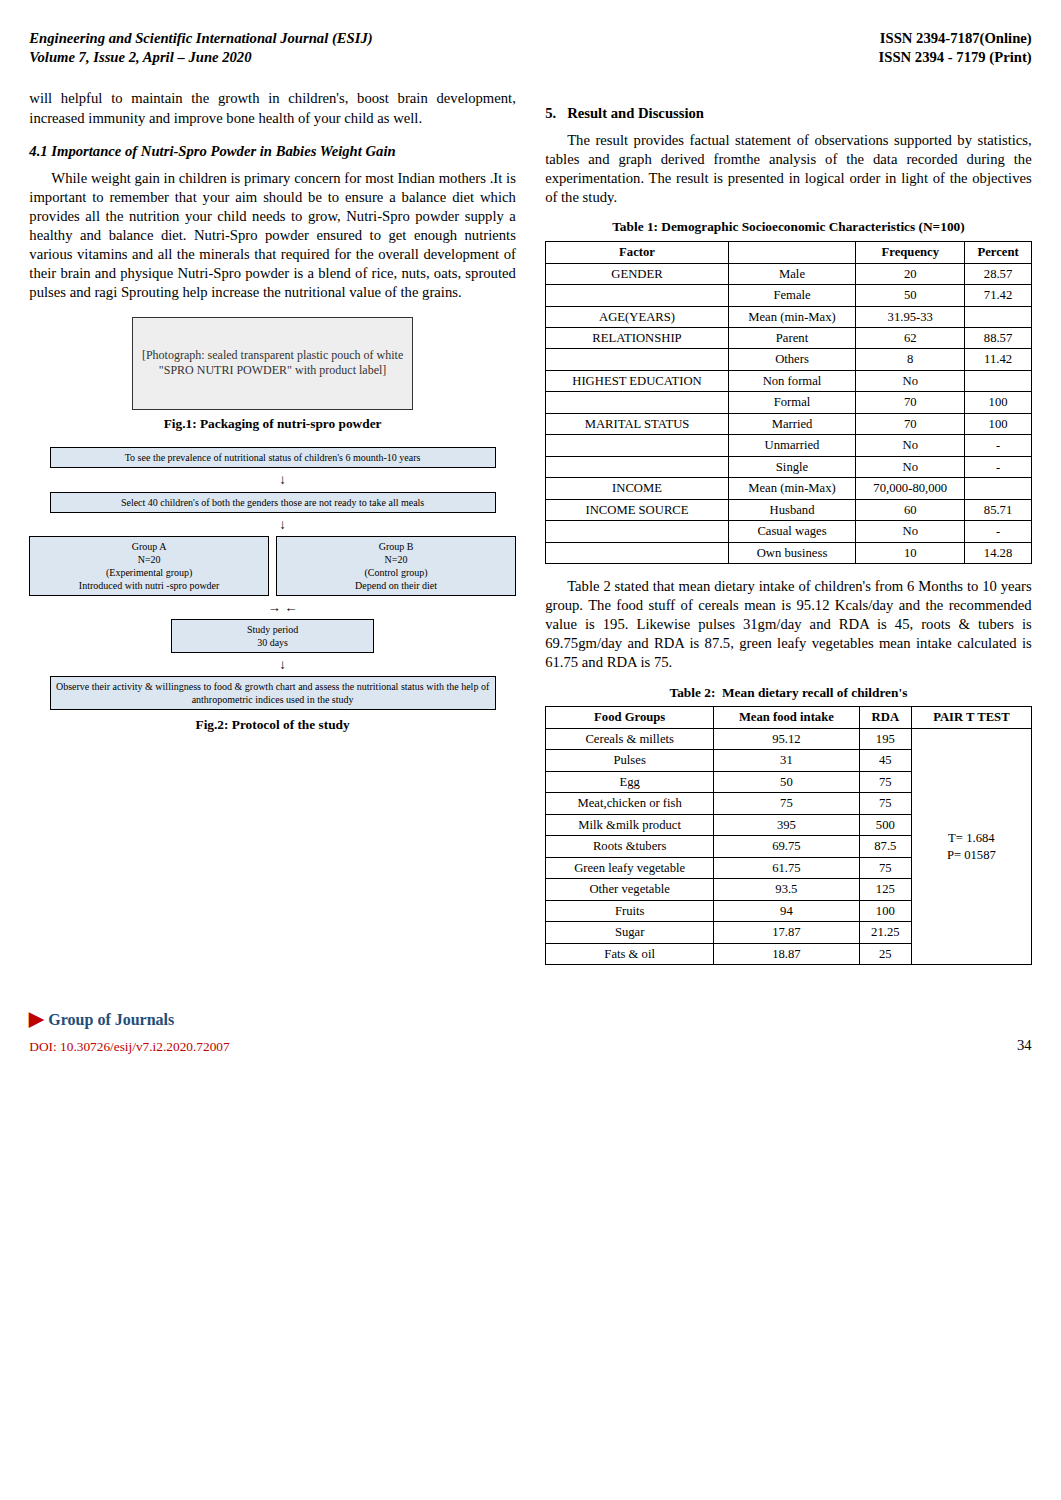Engineering and Scientific International Journal (ESIJ)
Volume 7, Issue 2, April – June 2020
ISSN 2394-7187(Online)
ISSN 2394 - 7179 (Print)
will helpful to maintain the growth in children's, boost brain development, increased immunity and improve bone health of your child as well.
4.1 Importance of Nutri-Spro Powder in Babies Weight Gain
While weight gain in children is primary concern for most Indian mothers .It is important to remember that your aim should be to ensure a balance diet which provides all the nutrition your child needs to grow, Nutri-Spro powder supply a healthy and balance diet. Nutri-Spro powder ensured to get enough nutrients various vitamins and all the minerals that required for the overall development of their brain and physique Nutri-Spro powder is a blend of rice, nuts, oats, sprouted pulses and ragi Sprouting help increase the nutritional value of the grains.
[Photograph: sealed transparent plastic pouch of white "SPRO NUTRI POWDER" with product label]
Fig.1: Packaging of nutri-spro powder
To see the prevalence of nutritional status of children's 6 mounth-10 years
↓
Select 40 children's of both the genders those are not ready to take all meals
↓
Group A
N=20
(Experimental group)
Introduced with nutri -spro powder
Group B
N=20
(Control group)
Depend on their diet
→ ←
Study period
30 days
↓
Observe their activity & willingness to food & growth chart and assess the nutritional status with the help of anthropometric indices used in the study
Fig.2: Protocol of the study
5. Result and Discussion
The result provides factual statement of observations supported by statistics, tables and graph derived fromthe analysis of the data recorded during the experimentation. The result is presented in logical order in light of the objectives of the study.
Table 1: Demographic Socioeconomic Characteristics (N=100)
| Factor | | Frequency | Percent |
| --- | --- | --- | --- |
| GENDER | Male | 20 | 28.57 |
| | Female | 50 | 71.42 |
| AGE(YEARS) | Mean (min-Max) | 31.95-33 | |
| RELATIONSHIP | Parent | 62 | 88.57 |
| | Others | 8 | 11.42 |
| HIGHEST EDUCATION | Non formal | No | |
| | Formal | 70 | 100 |
| MARITAL STATUS | Married | 70 | 100 |
| | Unmarried | No | - |
| | Single | No | - |
| INCOME | Mean (min-Max) | 70,000-80,000 | |
| INCOME SOURCE | Husband | 60 | 85.71 |
| | Casual wages | No | - |
| | Own business | 10 | 14.28 |
Table 2 stated that mean dietary intake of children's from 6 Months to 10 years group. The food stuff of cereals mean is 95.12 Kcals/day and the recommended value is 195. Likewise pulses 31gm/day and RDA is 45, roots & tubers is 69.75gm/day and RDA is 87.5, green leafy vegetables mean intake calculated is 61.75 and RDA is 75.
Table 2: Mean dietary recall of children's
| Food Groups | Mean food intake | RDA | PAIR T TEST |
| --- | --- | --- | --- |
| Cereals & millets | 95.12 | 195 | T= 1.684 P= 01587 |
| Pulses | 31 | 45 |
| Egg | 50 | 75 |
| Meat,chicken or fish | 75 | 75 |
| Milk &milk product | 395 | 500 |
| Roots &tubers | 69.75 | 87.5 |
| Green leafy vegetable | 61.75 | 75 |
| Other vegetable | 93.5 | 125 |
| Fruits | 94 | 100 |
| Sugar | 17.87 | 21.25 |
| Fats & oil | 18.87 | 25 |
▶ Group of Journals
DOI: 10.30726/esij/v7.i2.2020.72007
34